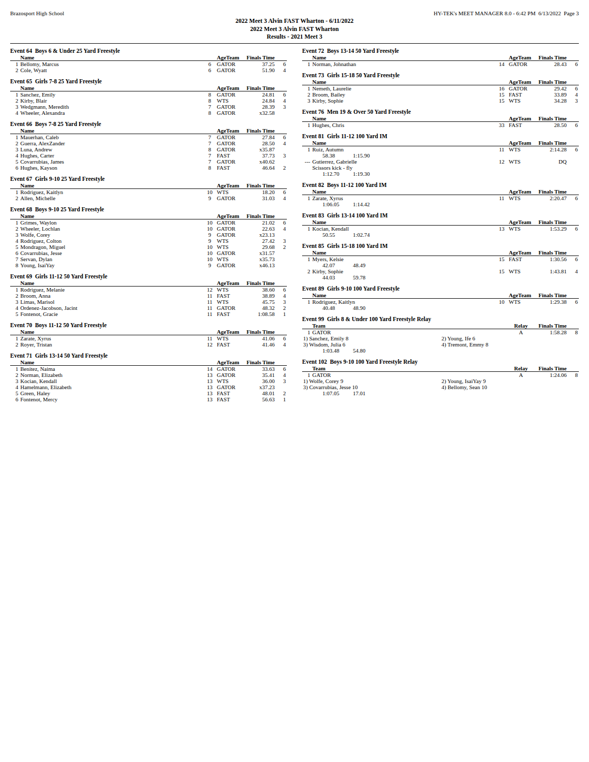Brazosport High School
HY-TEK's MEET MANAGER 8.0 - 6:42 PM 6/13/2022 Page 3
2022 Meet 3 Alvin FAST Wharton - 6/11/2022
2022 Meet 3 Alvin FAST Wharton
Results - 2021 Meet 3
Event 64 Boys 6 & Under 25 Yard Freestyle
| | Name | | AgeTeam | Finals Time | |
| --- | --- | --- | --- | --- | --- |
| 1 | Bellomy, Marcus | 6 | GATOR | 37.25 | 6 |
| 2 | Cole, Wyatt | 6 | GATOR | 51.90 | 4 |
Event 65 Girls 7-8 25 Yard Freestyle
| | Name | | AgeTeam | Finals Time | |
| --- | --- | --- | --- | --- | --- |
| 1 | Sanchez, Emily | 8 | GATOR | 24.81 | 6 |
| 2 | Kirby, Blair | 8 | WTS | 24.84 | 4 |
| 3 | Wedgmann, Meredith | 7 | GATOR | 28.39 | 3 |
| 4 | Wheeler, Alexandra | 8 | GATOR | x32.58 | |
Event 66 Boys 7-8 25 Yard Freestyle
| | Name | | AgeTeam | Finals Time | |
| --- | --- | --- | --- | --- | --- |
| 1 | Mauerhan, Caleb | 7 | GATOR | 27.84 | 6 |
| 2 | Guerra, AlexZander | 7 | GATOR | 28.50 | 4 |
| 3 | Luna, Andrew | 8 | GATOR | x35.87 | |
| 4 | Hughes, Carter | 7 | FAST | 37.73 | 3 |
| 5 | Covarrubias, James | 7 | GATOR | x40.62 | |
| 6 | Hughes, Kayson | 8 | FAST | 46.64 | 2 |
Event 67 Girls 9-10 25 Yard Freestyle
| | Name | | AgeTeam | Finals Time | |
| --- | --- | --- | --- | --- | --- |
| 1 | Rodriguez, Kaitlyn | 10 | WTS | 18.20 | 6 |
| 2 | Allen, Michelle | 9 | GATOR | 31.03 | 4 |
Event 68 Boys 9-10 25 Yard Freestyle
| | Name | | AgeTeam | Finals Time | |
| --- | --- | --- | --- | --- | --- |
| 1 | Grimes, Waylon | 10 | GATOR | 21.02 | 6 |
| 2 | Wheeler, Lochlan | 10 | GATOR | 22.63 | 4 |
| 3 | Wolfe, Corey | 9 | GATOR | x23.13 | |
| 4 | Rodriguez, Colton | 9 | WTS | 27.42 | 3 |
| 5 | Mondragon, Miguel | 10 | WTS | 29.68 | 2 |
| 6 | Covarrubias, Jesse | 10 | GATOR | x31.57 | |
| 7 | Servan, Dylan | 10 | WTS | x35.73 | |
| 8 | Young, IsaiYay | 9 | GATOR | x46.13 | |
Event 69 Girls 11-12 50 Yard Freestyle
| | Name | | AgeTeam | Finals Time | |
| --- | --- | --- | --- | --- | --- |
| 1 | Rodriguez, Melanie | 12 | WTS | 38.60 | 6 |
| 2 | Broom, Anna | 11 | FAST | 38.89 | 4 |
| 3 | Limas, Marisol | 11 | WTS | 45.75 | 3 |
| 4 | Ordenez-Jacobson, Jacint | 11 | GATOR | 48.32 | 2 |
| 5 | Fontenot, Gracie | 11 | FAST | 1:08.58 | 1 |
Event 70 Boys 11-12 50 Yard Freestyle
| | Name | | AgeTeam | Finals Time | |
| --- | --- | --- | --- | --- | --- |
| 1 | Zarate, Xyrus | 11 | WTS | 41.06 | 6 |
| 2 | Royer, Tristan | 12 | FAST | 41.46 | 4 |
Event 71 Girls 13-14 50 Yard Freestyle
| | Name | | AgeTeam | Finals Time | |
| --- | --- | --- | --- | --- | --- |
| 1 | Benitez, Naima | 14 | GATOR | 33.63 | 6 |
| 2 | Norman, Elizabeth | 13 | GATOR | 35.41 | 4 |
| 3 | Kocian, Kendall | 13 | WTS | 36.00 | 3 |
| 4 | Hamelmann, Elizabeth | 13 | GATOR | x37.23 | |
| 5 | Green, Haley | 13 | FAST | 48.01 | 2 |
| 6 | Fontenot, Mercy | 13 | FAST | 56.63 | 1 |
Event 72 Boys 13-14 50 Yard Freestyle
| | Name | | AgeTeam | Finals Time | |
| --- | --- | --- | --- | --- | --- |
| 1 | Norman, Johnathan | 14 | GATOR | 28.43 | 6 |
Event 73 Girls 15-18 50 Yard Freestyle
| | Name | | AgeTeam | Finals Time | |
| --- | --- | --- | --- | --- | --- |
| 1 | Nemeth, Laurelie | 16 | GATOR | 29.42 | 6 |
| 2 | Broom, Bailey | 15 | FAST | 33.89 | 4 |
| 3 | Kirby, Sophie | 15 | WTS | 34.28 | 3 |
Event 76 Men 19 & Over 50 Yard Freestyle
| | Name | | AgeTeam | Finals Time | |
| --- | --- | --- | --- | --- | --- |
| 1 | Hughes, Chris | 33 | FAST | 28.50 | 6 |
Event 81 Girls 11-12 100 Yard IM
| | Name | | AgeTeam | Finals Time | |
| --- | --- | --- | --- | --- | --- |
| 1 | Ruiz, Autumn | 11 | WTS | 2:14.28 | 6 |
| 58.38 1:15.90 |
| --- | Gutierrez, Gabrielle | 12 | WTS | DQ | |
| Scissors kick - fly |
| 1:12.70 1:19.30 |
Event 82 Boys 11-12 100 Yard IM
| | Name | | AgeTeam | Finals Time | |
| --- | --- | --- | --- | --- | --- |
| 1 | Zarate, Xyrus | 11 | WTS | 2:20.47 | 6 |
| 1:06.05 1:14.42 |
Event 83 Girls 13-14 100 Yard IM
| | Name | | AgeTeam | Finals Time | |
| --- | --- | --- | --- | --- | --- |
| 1 | Kocian, Kendall | 13 | WTS | 1:53.29 | 6 |
| 50.55 1:02.74 |
Event 85 Girls 15-18 100 Yard IM
| | Name | | AgeTeam | Finals Time | |
| --- | --- | --- | --- | --- | --- |
| 1 | Myers, Kelsie | 15 | FAST | 1:30.56 | 6 |
| 42.07 48.49 |
| 2 | Kirby, Sophie | 15 | WTS | 1:43.81 | 4 |
| 44.03 59.78 |
Event 89 Girls 9-10 100 Yard Freestyle
| | Name | | AgeTeam | Finals Time | |
| --- | --- | --- | --- | --- | --- |
| 1 | Rodriguez, Kaitlyn | 10 | WTS | 1:29.38 | 6 |
| 40.48 48.90 |
Event 99 Girls 8 & Under 100 Yard Freestyle Relay
| | Team | Relay | Finals Time | |
| --- | --- | --- | --- | --- |
| 1 | GATOR | A | 1:58.28 | 8 |
| 1) Sanchez, Emily 8 | 2) Young, Ife 6 |
| 3) Wisdom, Julia 6 | 4) Tremont, Emmy 8 |
1:03.4854.80
Event 102 Boys 9-10 100 Yard Freestyle Relay
| | Team | Relay | Finals Time | |
| --- | --- | --- | --- | --- |
| 1 | GATOR | A | 1:24.06 | 8 |
| 1) Wolfe, Corey 9 | 2) Young, IsaiYay 9 |
| 3) Covarrubias, Jesse 10 | 4) Bellomy, Sean 10 |
1:07.0517.01